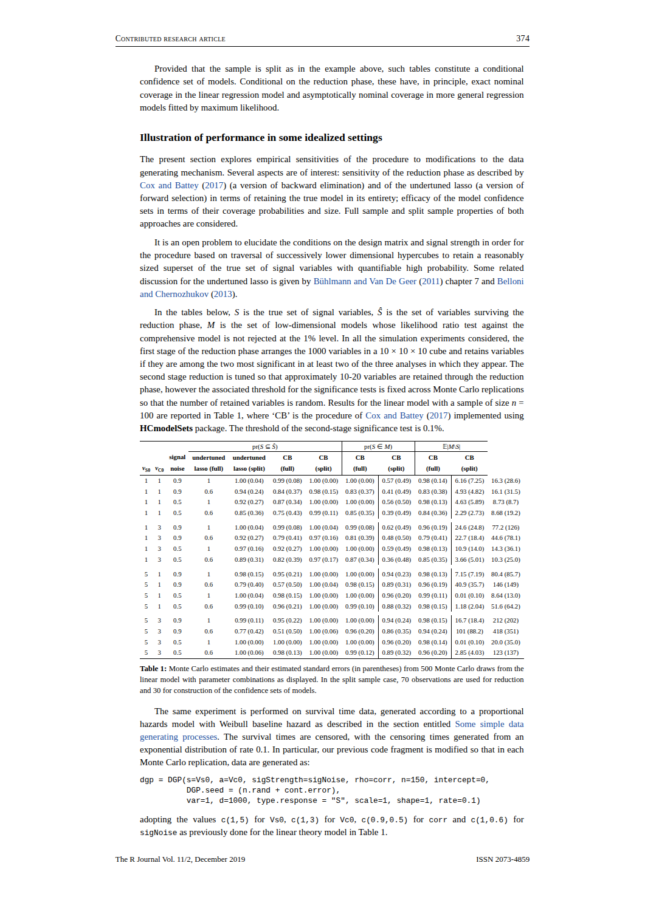Contributed research article 374
Provided that the sample is split as in the example above, such tables constitute a conditional confidence set of models. Conditional on the reduction phase, these have, in principle, exact nominal coverage in the linear regression model and asymptotically nominal coverage in more general regression models fitted by maximum likelihood.
Illustration of performance in some idealized settings
The present section explores empirical sensitivities of the procedure to modifications to the data generating mechanism. Several aspects are of interest: sensitivity of the reduction phase as described by Cox and Battey (2017) (a version of backward elimination) and of the undertuned lasso (a version of forward selection) in terms of retaining the true model in its entirety; efficacy of the model confidence sets in terms of their coverage probabilities and size. Full sample and split sample properties of both approaches are considered.
It is an open problem to elucidate the conditions on the design matrix and signal strength in order for the procedure based on traversal of successively lower dimensional hypercubes to retain a reasonably sized superset of the true set of signal variables with quantifiable high probability. Some related discussion for the undertuned lasso is given by Bühlmann and Van De Geer (2011) chapter 7 and Belloni and Chernozhukov (2013).
In the tables below, S is the true set of signal variables, Ŝ is the set of variables surviving the reduction phase, M is the set of low-dimensional models whose likelihood ratio test against the comprehensive model is not rejected at the 1% level. In all the simulation experiments considered, the first stage of the reduction phase arranges the 1000 variables in a 10 × 10 × 10 cube and retains variables if they are among the two most significant in at least two of the three analyses in which they appear. The second stage reduction is tuned so that approximately 10-20 variables are retained through the reduction phase, however the associated threshold for the significance tests is fixed across Monte Carlo replications so that the number of retained variables is random. Results for the linear model with a sample of size n = 100 are reported in Table 1, where ‘CB’ is the procedure of Cox and Battey (2017) implemented using HCmodelSets package. The threshold of the second-stage significance test is 0.1%.
| | pr( S ⊆ Ŝ ) | pr( S ∈ M ) | 𝔼/ M \ S / |
| --- | --- | --- | --- |
| | | signal | undertuned | undertuned | CB | CB | CB | CB | CB | CB |
| v S0 | v C0 | noise | lasso (full) | lasso (split) | (full) | (split) | (full) | (split) | (full) | (split) |
| 1 | 1 | 0.9 | 1 | 1.00 (0.04) | 0.99 (0.08) | 1.00 (0.00) | 1.00 (0.00) | 0.57 (0.49) | 0.98 (0.14) | 6.16 (7.25) | 16.3 (28.6) |
| 1 | 1 | 0.9 | 0.6 | 0.94 (0.24) | 0.84 (0.37) | 0.98 (0.15) | 0.83 (0.37) | 0.41 (0.49) | 0.83 (0.38) | 4.93 (4.82) | 16.1 (31.5) |
| 1 | 1 | 0.5 | 1 | 0.92 (0.27) | 0.87 (0.34) | 1.00 (0.00) | 1.00 (0.00) | 0.56 (0.50) | 0.98 (0.13) | 4.63 (5.89) | 8.73 (8.7) |
| 1 | 1 | 0.5 | 0.6 | 0.85 (0.36) | 0.75 (0.43) | 0.99 (0.11) | 0.85 (0.35) | 0.39 (0.49) | 0.84 (0.36) | 2.29 (2.73) | 8.68 (19.2) |
| 1 | 3 | 0.9 | 1 | 1.00 (0.04) | 0.99 (0.08) | 1.00 (0.04) | 0.99 (0.08) | 0.62 (0.49) | 0.96 (0.19) | 24.6 (24.8) | 77.2 (126) |
| 1 | 3 | 0.9 | 0.6 | 0.92 (0.27) | 0.79 (0.41) | 0.97 (0.16) | 0.81 (0.39) | 0.48 (0.50) | 0.79 (0.41) | 22.7 (18.4) | 44.6 (78.1) |
| 1 | 3 | 0.5 | 1 | 0.97 (0.16) | 0.92 (0.27) | 1.00 (0.00) | 1.00 (0.00) | 0.59 (0.49) | 0.98 (0.13) | 10.9 (14.0) | 14.3 (36.1) |
| 1 | 3 | 0.5 | 0.6 | 0.89 (0.31) | 0.82 (0.39) | 0.97 (0.17) | 0.87 (0.34) | 0.36 (0.48) | 0.85 (0.35) | 3.66 (5.01) | 10.3 (25.0) |
| 5 | 1 | 0.9 | 1 | 0.98 (0.15) | 0.95 (0.21) | 1.00 (0.00) | 1.00 (0.00) | 0.94 (0.23) | 0.98 (0.13) | 7.15 (7.19) | 80.4 (85.7) |
| 5 | 1 | 0.9 | 0.6 | 0.79 (0.40) | 0.57 (0.50) | 1.00 (0.04) | 0.98 (0.15) | 0.89 (0.31) | 0.96 (0.19) | 40.9 (35.7) | 146 (149) |
| 5 | 1 | 0.5 | 1 | 1.00 (0.04) | 0.98 (0.15) | 1.00 (0.00) | 1.00 (0.00) | 0.96 (0.20) | 0.99 (0.11) | 0.01 (0.10) | 8.64 (13.0) |
| 5 | 1 | 0.5 | 0.6 | 0.99 (0.10) | 0.96 (0.21) | 1.00 (0.00) | 0.99 (0.10) | 0.88 (0.32) | 0.98 (0.15) | 1.18 (2.04) | 51.6 (64.2) |
| 5 | 3 | 0.9 | 1 | 0.99 (0.11) | 0.95 (0.22) | 1.00 (0.00) | 1.00 (0.00) | 0.94 (0.24) | 0.98 (0.15) | 16.7 (18.4) | 212 (202) |
| 5 | 3 | 0.9 | 0.6 | 0.77 (0.42) | 0.51 (0.50) | 1.00 (0.06) | 0.96 (0.20) | 0.86 (0.35) | 0.94 (0.24) | 101 (88.2) | 418 (351) |
| 5 | 3 | 0.5 | 1 | 1.00 (0.00) | 1.00 (0.00) | 1.00 (0.00) | 1.00 (0.00) | 0.96 (0.20) | 0.98 (0.14) | 0.01 (0.10) | 20.0 (35.0) |
| 5 | 3 | 0.5 | 0.6 | 1.00 (0.06) | 0.98 (0.13) | 1.00 (0.00) | 0.99 (0.12) | 0.89 (0.32) | 0.96 (0.20) | 2.85 (4.03) | 123 (137) |
Table 1: Monte Carlo estimates and their estimated standard errors (in parentheses) from 500 Monte Carlo draws from the linear model with parameter combinations as displayed. In the split sample case, 70 observations are used for reduction and 30 for construction of the confidence sets of models.
The same experiment is performed on survival time data, generated according to a proportional hazards model with Weibull baseline hazard as described in the section entitled Some simple data generating processes. The survival times are censored, with the censoring times generated from an exponential distribution of rate 0.1. In particular, our previous code fragment is modified so that in each Monte Carlo replication, data are generated as:
dgp = DGP(s=Vs0, a=Vc0, sigStrength=sigNoise, rho=corr, n=150, intercept=0,
          DGP.seed = (n.rand + cont.error),
          var=1, d=1000, type.response = "S", scale=1, shape=1, rate=0.1)
adopting the values c(1,5) for Vs0, c(1,3) for Vc0, c(0.9,0.5) for corr and c(1,0.6) for sigNoise as previously done for the linear theory model in Table 1.
The R Journal Vol. 11/2, December 2019 ISSN 2073-4859